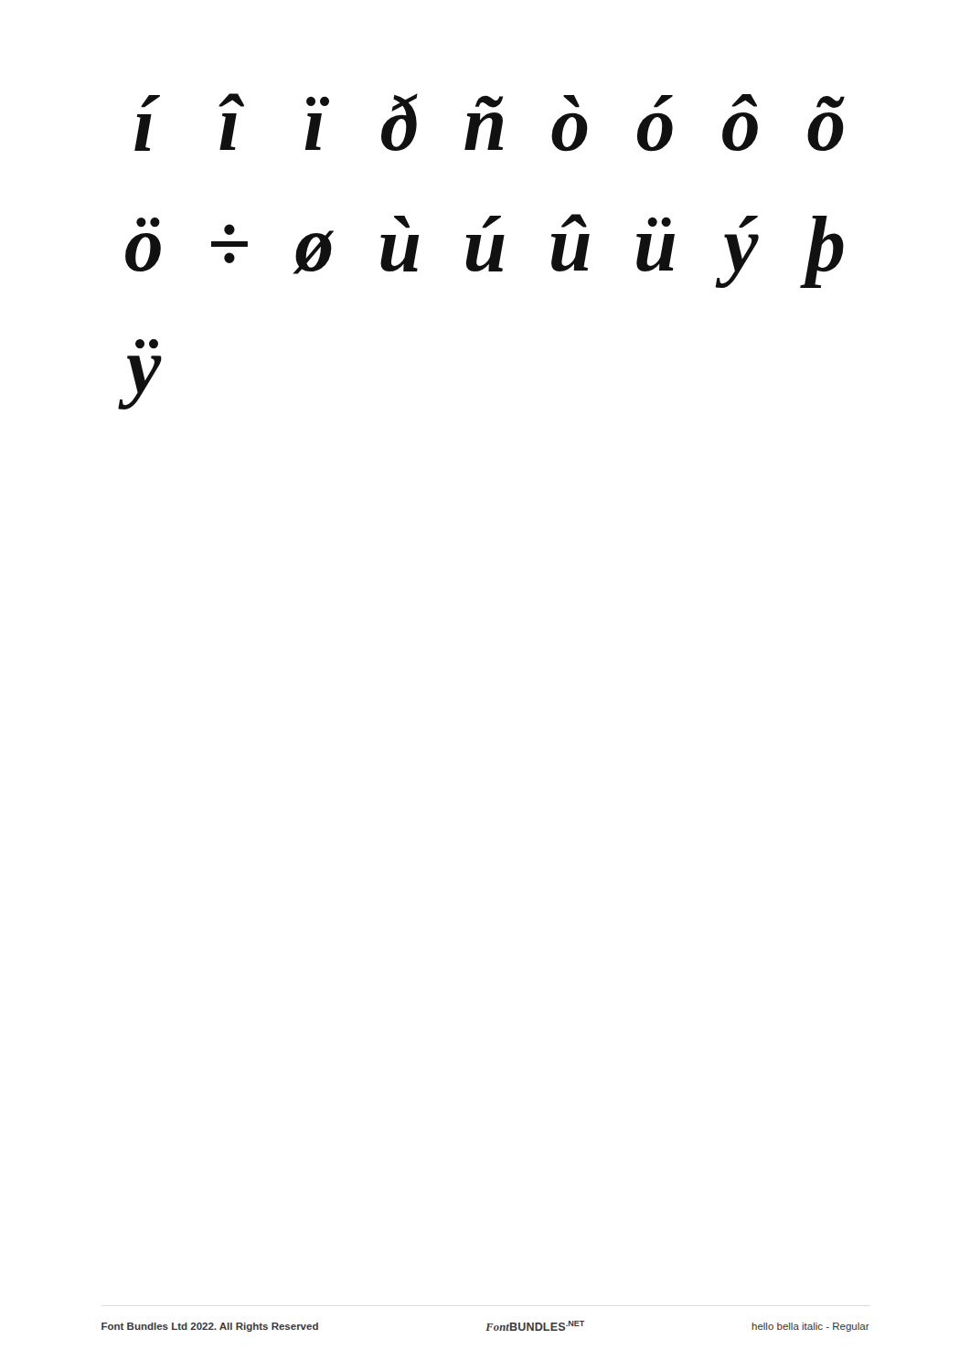í
î
ï
ð
ñ
ò
ó
ô
õ
ö
÷
ø
ù
ú
û
ü
ý
þ
ÿ
Font Bundles Ltd 2022. All Rights Reserved
Font BUNDLES.NET
hello bella italic - Regular